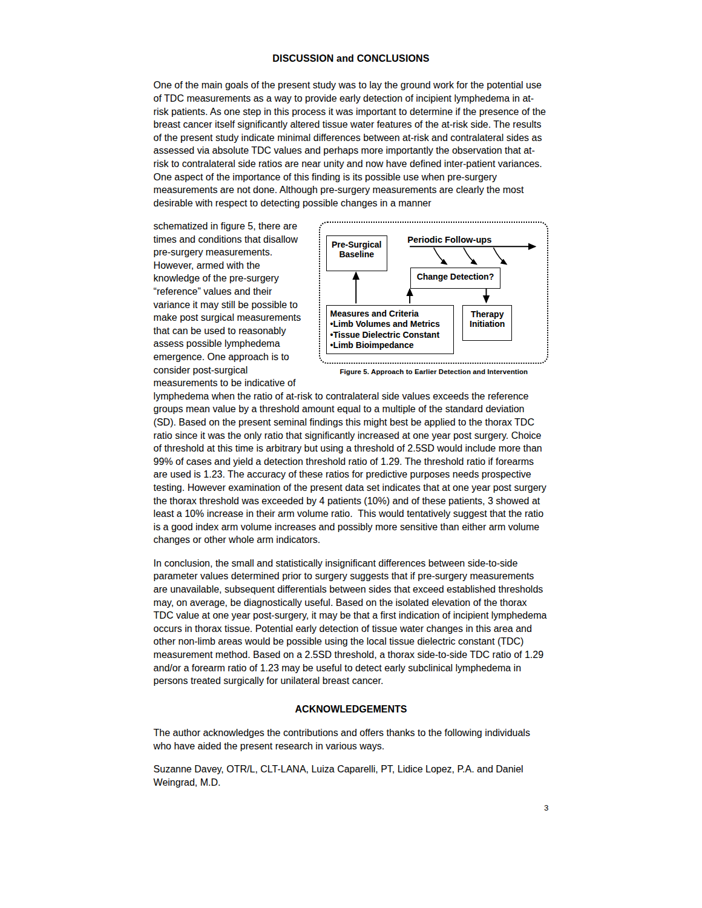DISCUSSION and CONCLUSIONS
One of the main goals of the present study was to lay the ground work for the potential use of TDC measurements as a way to provide early detection of incipient lymphedema in at-risk patients. As one step in this process it was important to determine if the presence of the breast cancer itself significantly altered tissue water features of the at-risk side. The results of the present study indicate minimal differences between at-risk and contralateral sides as assessed via absolute TDC values and perhaps more importantly the observation that at-risk to contralateral side ratios are near unity and now have defined inter-patient variances. One aspect of the importance of this finding is its possible use when pre-surgery measurements are not done. Although pre-surgery measurements are clearly the most desirable with respect to detecting possible changes in a manner
Periodic Follow-ups
Pre-Surgical
Baseline
Change Detection?
Measures and Criteria
•Limb Volumes and Metrics
•Tissue Dielectric Constant
•Limb Bioimpedance
Therapy
Initiation
Figure 5. Approach to Earlier Detection and Intervention
schematized in figure 5, there are times and conditions that disallow pre-surgery measurements. However, armed with the knowledge of the pre-surgery “reference” values and their variance it may still be possible to make post surgical measurements that can be used to reasonably assess possible lymphedema emergence. One approach is to consider post-surgical measurements to be indicative of lymphedema when the ratio of at-risk to contralateral side values exceeds the reference groups mean value by a threshold amount equal to a multiple of the standard deviation (SD). Based on the present seminal findings this might best be applied to the thorax TDC ratio since it was the only ratio that significantly increased at one year post surgery. Choice of threshold at this time is arbitrary but using a threshold of 2.5SD would include more than 99% of cases and yield a detection threshold ratio of 1.29. The threshold ratio if forearms are used is 1.23. The accuracy of these ratios for predictive purposes needs prospective testing. However examination of the present data set indicates that at one year post surgery the thorax threshold was exceeded by 4 patients (10%) and of these patients, 3 showed at least a 10% increase in their arm volume ratio. This would tentatively suggest that the ratio is a good index arm volume increases and possibly more sensitive than either arm volume changes or other whole arm indicators.
In conclusion, the small and statistically insignificant differences between side-to-side parameter values determined prior to surgery suggests that if pre-surgery measurements are unavailable, subsequent differentials between sides that exceed established thresholds may, on average, be diagnostically useful. Based on the isolated elevation of the thorax TDC value at one year post-surgery, it may be that a first indication of incipient lymphedema occurs in thorax tissue. Potential early detection of tissue water changes in this area and other non-limb areas would be possible using the local tissue dielectric constant (TDC) measurement method. Based on a 2.5SD threshold, a thorax side-to-side TDC ratio of 1.29 and/or a forearm ratio of 1.23 may be useful to detect early subclinical lymphedema in persons treated surgically for unilateral breast cancer.
ACKNOWLEDGEMENTS
The author acknowledges the contributions and offers thanks to the following individuals who have aided the present research in various ways.
Suzanne Davey, OTR/L, CLT-LANA, Luiza Caparelli, PT, Lidice Lopez, P.A. and Daniel Weingrad, M.D.
3